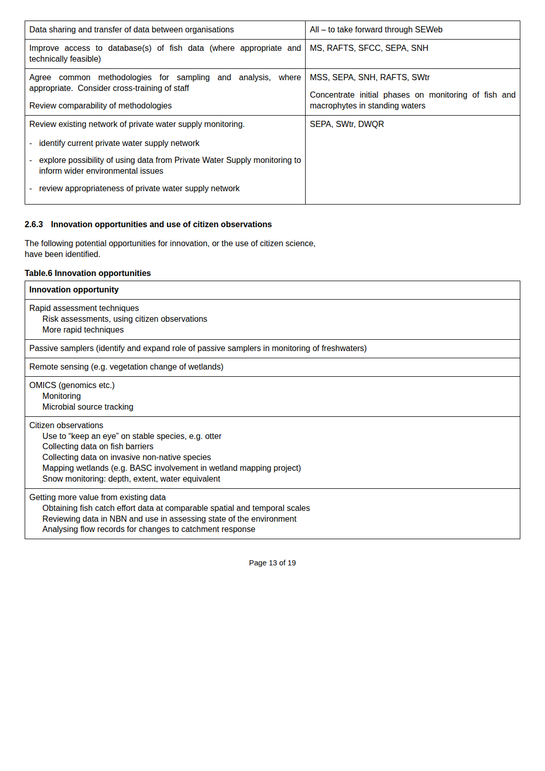| Data sharing and transfer of data between organisations | All – to take forward through SEWeb |
| Improve access to database(s) of fish data (where appropriate and technically feasible) | MS, RAFTS, SFCC, SEPA, SNH |
| Agree common methodologies for sampling and analysis, where appropriate. Consider cross-training of staff Review comparability of methodologies | MSS, SEPA, SNH, RAFTS, SWtr Concentrate initial phases on monitoring of fish and macrophytes in standing waters |
| Review existing network of private water supply monitoring. identify current private water supply network explore possibility of using data from Private Water Supply monitoring to inform wider environmental issues review appropriateness of private water supply network | SEPA, SWtr, DWQR |
2.6.3 Innovation opportunities and use of citizen observations
The following potential opportunities for innovation, or the use of citizen science,
have been identified.
Table.6 Innovation opportunities
| Innovation opportunity |
| --- |
| Rapid assessment techniques Risk assessments, using citizen observations More rapid techniques |
| Passive samplers (identify and expand role of passive samplers in monitoring of freshwaters) |
| Remote sensing (e.g. vegetation change of wetlands) |
| OMICS (genomics etc.) Monitoring Microbial source tracking |
| Citizen observations Use to “keep an eye” on stable species, e.g. otter Collecting data on fish barriers Collecting data on invasive non-native species Mapping wetlands (e.g. BASC involvement in wetland mapping project) Snow monitoring: depth, extent, water equivalent |
| Getting more value from existing data Obtaining fish catch effort data at comparable spatial and temporal scales Reviewing data in NBN and use in assessing state of the environment Analysing flow records for changes to catchment response |
Page 13 of 19